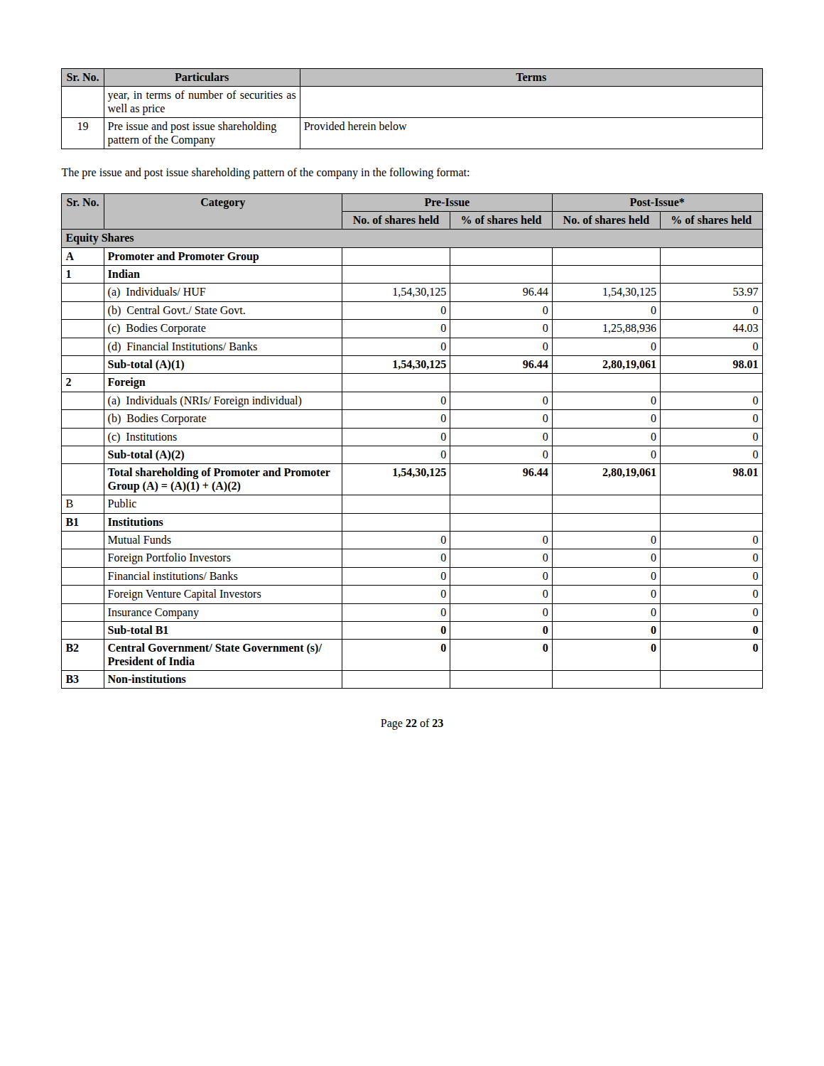| Sr. No. | Particulars | Terms |
| --- | --- | --- |
| | year, in terms of number of securities as well as price | |
| 19 | Pre issue and post issue shareholding pattern of the Company | Provided herein below |
The pre issue and post issue shareholding pattern of the company in the following format:
| Sr. No. | Category | Pre-Issue | Post-Issue* |
| --- | --- | --- | --- |
| No. of shares held | % of shares held | No. of shares held | % of shares held |
| Equity Shares |
| A | Promoter and Promoter Group | | | | |
| 1 | Indian | | | | |
| | (a) Individuals/ HUF | 1,54,30,125 | 96.44 | 1,54,30,125 | 53.97 |
| | (b) Central Govt./ State Govt. | 0 | 0 | 0 | 0 |
| | (c) Bodies Corporate | 0 | 0 | 1,25,88,936 | 44.03 |
| | (d) Financial Institutions/ Banks | 0 | 0 | 0 | 0 |
| | Sub-total (A)(1) | 1,54,30,125 | 96.44 | 2,80,19,061 | 98.01 |
| 2 | Foreign | | | | |
| | (a) Individuals (NRIs/ Foreign individual) | 0 | 0 | 0 | 0 |
| | (b) Bodies Corporate | 0 | 0 | 0 | 0 |
| | (c) Institutions | 0 | 0 | 0 | 0 |
| | Sub-total (A)(2) | 0 | 0 | 0 | 0 |
| | Total shareholding of Promoter and Promoter Group (A) = (A)(1) + (A)(2) | 1,54,30,125 | 96.44 | 2,80,19,061 | 98.01 |
| B | Public | | | | |
| B1 | Institutions | | | | |
| | Mutual Funds | 0 | 0 | 0 | 0 |
| | Foreign Portfolio Investors | 0 | 0 | 0 | 0 |
| | Financial institutions/ Banks | 0 | 0 | 0 | 0 |
| | Foreign Venture Capital Investors | 0 | 0 | 0 | 0 |
| | Insurance Company | 0 | 0 | 0 | 0 |
| | Sub-total B1 | 0 | 0 | 0 | 0 |
| B2 | Central Government/ State Government (s)/ President of India | 0 | 0 | 0 | 0 |
| B3 | Non-institutions | | | | |
Page 22 of 23